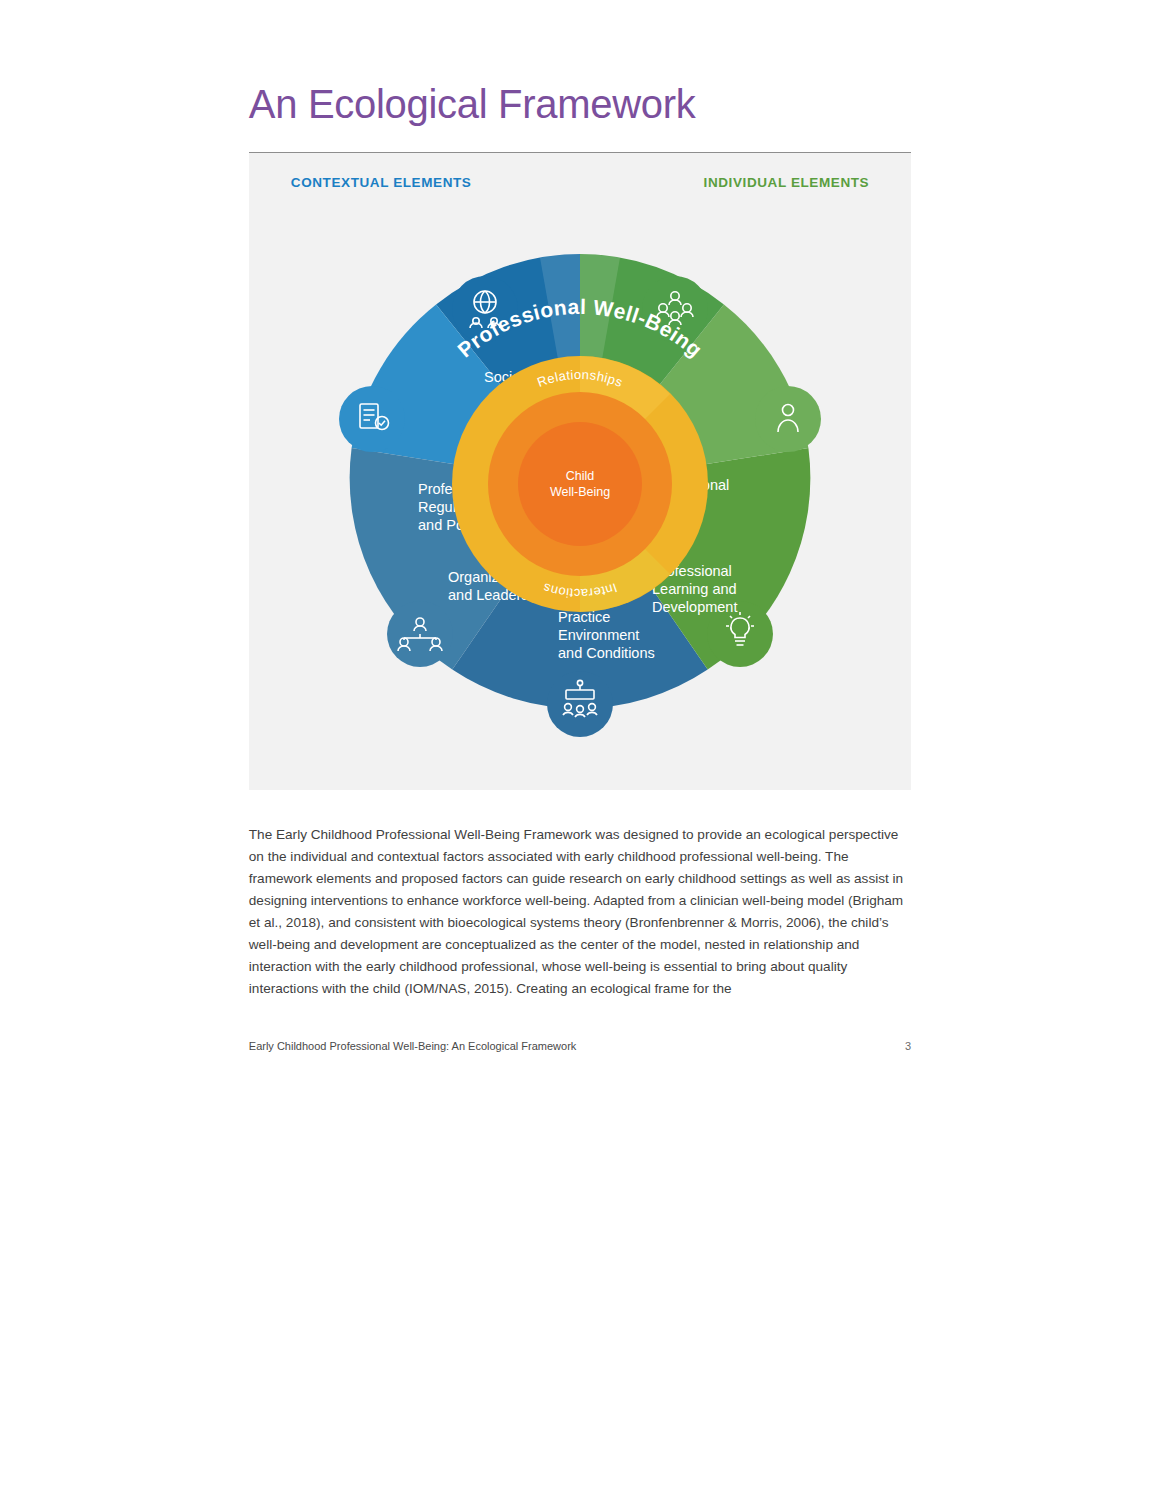An Ecological Framework
CONTEXTUAL ELEMENTS INDIVIDUAL ELEMENTS
Society and Culture Professional Regulations and Policy Organization and Leadership Practice Environment and Conditions Professional Learning and Development Personal Job Role Professional Well-Being Relationships Interactions Child Well-Being
The Early Childhood Professional Well-Being Framework was designed to provide an ecological perspective on the individual and contextual factors associated with early childhood professional well-being. The framework elements and proposed factors can guide research on early childhood settings as well as assist in designing interventions to enhance workforce well-being. Adapted from a clinician well-being model (Brigham et al., 2018), and consistent with bioecological systems theory (Bronfenbrenner & Morris, 2006), the child’s well-being and development are conceptualized as the center of the model, nested in relationship and interaction with the early childhood professional, whose well-being is essential to bring about quality interactions with the child (IOM/NAS, 2015). Creating an ecological frame for the
Early Childhood Professional Well-Being: An Ecological Framework 3